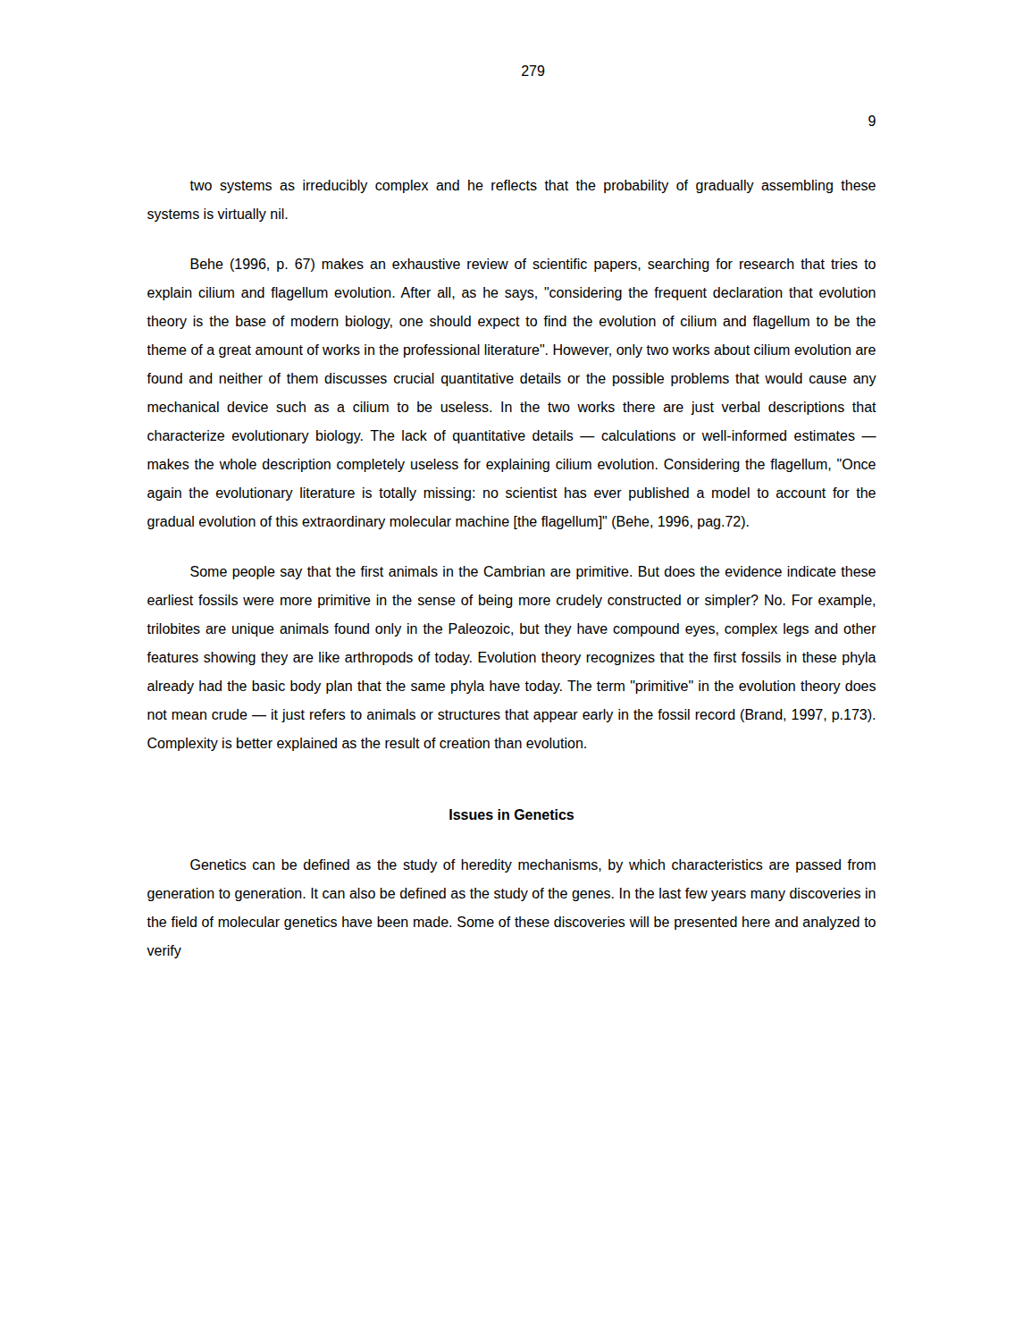279
9
two systems as irreducibly complex and he reflects that the probability of gradually assembling these systems is virtually nil.
Behe (1996, p. 67) makes an exhaustive review of scientific papers, searching for research that tries to explain cilium and flagellum evolution. After all, as he says, "considering the frequent declaration that evolution theory is the base of modern biology, one should expect to find the evolution of cilium and flagellum to be the theme of a great amount of works in the professional literature". However, only two works about cilium evolution are found and neither of them discusses crucial quantitative details or the possible problems that would cause any mechanical device such as a cilium to be useless. In the two works there are just verbal descriptions that characterize evolutionary biology. The lack of quantitative details — calculations or well-informed estimates — makes the whole description completely useless for explaining cilium evolution. Considering the flagellum, "Once again the evolutionary literature is totally missing: no scientist has ever published a model to account for the gradual evolution of this extraordinary molecular machine [the flagellum]" (Behe, 1996, pag.72).
Some people say that the first animals in the Cambrian are primitive. But does the evidence indicate these earliest fossils were more primitive in the sense of being more crudely constructed or simpler? No. For example, trilobites are unique animals found only in the Paleozoic, but they have compound eyes, complex legs and other features showing they are like arthropods of today. Evolution theory recognizes that the first fossils in these phyla already had the basic body plan that the same phyla have today. The term "primitive" in the evolution theory does not mean crude — it just refers to animals or structures that appear early in the fossil record (Brand, 1997, p.173). Complexity is better explained as the result of creation than evolution.
Issues in Genetics
Genetics can be defined as the study of heredity mechanisms, by which characteristics are passed from generation to generation. It can also be defined as the study of the genes. In the last few years many discoveries in the field of molecular genetics have been made. Some of these discoveries will be presented here and analyzed to verify